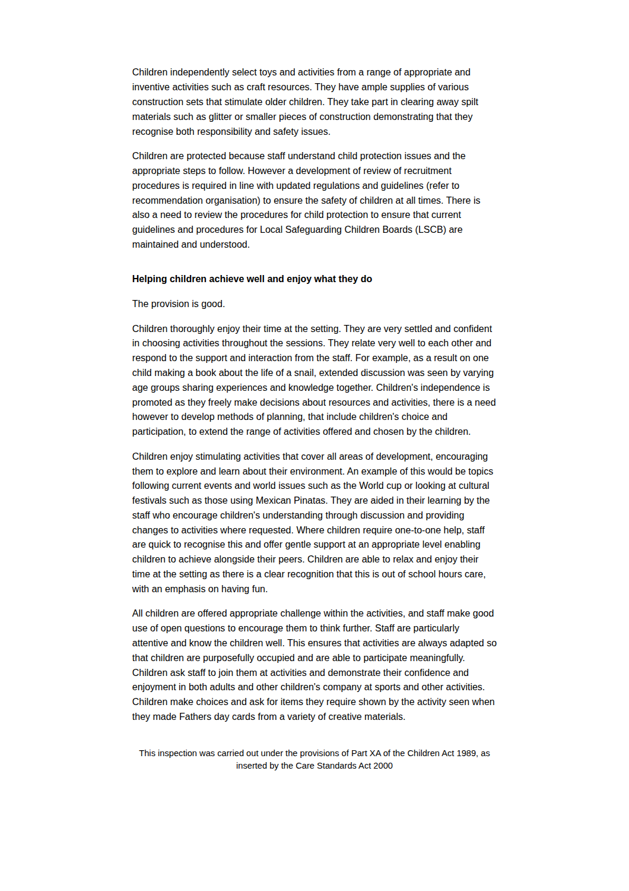Children independently select toys and activities from a range of appropriate and inventive activities such as craft resources. They have ample supplies of various construction sets that stimulate older children. They take part in clearing away spilt materials such as glitter or smaller pieces of construction demonstrating that they recognise both responsibility and safety issues.
Children are protected because staff understand child protection issues and the appropriate steps to follow. However a development of review of recruitment procedures is required in line with updated regulations and guidelines (refer to recommendation organisation) to ensure the safety of children at all times. There is also a need to review the procedures for child protection to ensure that current guidelines and procedures for Local Safeguarding Children Boards (LSCB) are maintained and understood.
Helping children achieve well and enjoy what they do
The provision is good.
Children thoroughly enjoy their time at the setting. They are very settled and confident in choosing activities throughout the sessions. They relate very well to each other and respond to the support and interaction from the staff. For example, as a result on one child making a book about the life of a snail, extended discussion was seen by varying age groups sharing experiences and knowledge together. Children's independence is promoted as they freely make decisions about resources and activities, there is a need however to develop methods of planning, that include children's choice and participation, to extend the range of activities offered and chosen by the children.
Children enjoy stimulating activities that cover all areas of development, encouraging them to explore and learn about their environment. An example of this would be topics following current events and world issues such as the World cup or looking at cultural festivals such as those using Mexican Pinatas. They are aided in their learning by the staff who encourage children's understanding through discussion and providing changes to activities where requested. Where children require one-to-one help, staff are quick to recognise this and offer gentle support at an appropriate level enabling children to achieve alongside their peers. Children are able to relax and enjoy their time at the setting as there is a clear recognition that this is out of school hours care, with an emphasis on having fun.
All children are offered appropriate challenge within the activities, and staff make good use of open questions to encourage them to think further. Staff are particularly attentive and know the children well. This ensures that activities are always adapted so that children are purposefully occupied and are able to participate meaningfully. Children ask staff to join them at activities and demonstrate their confidence and enjoyment in both adults and other children's company at sports and other activities. Children make choices and ask for items they require shown by the activity seen when they made Fathers day cards from a variety of creative materials.
This inspection was carried out under the provisions of Part XA of the Children Act 1989, as inserted by the Care Standards Act 2000